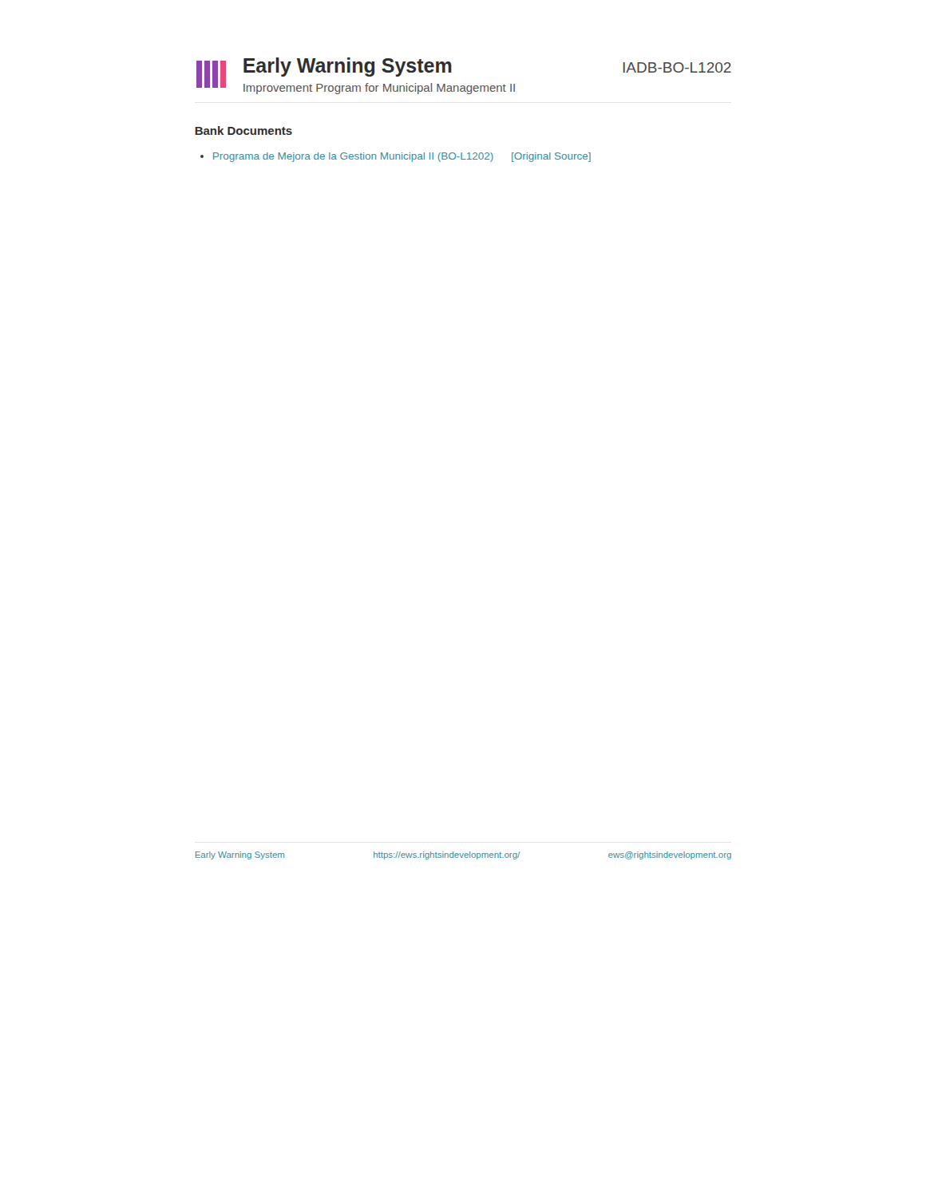Early Warning System
Improvement Program for Municipal Management II
IADB-BO-L1202
Bank Documents
Programa de Mejora de la Gestion Municipal II (BO-L1202) [Original Source]
Early Warning System https://ews.rightsindevelopment.org/ ews@rightsindevelopment.org